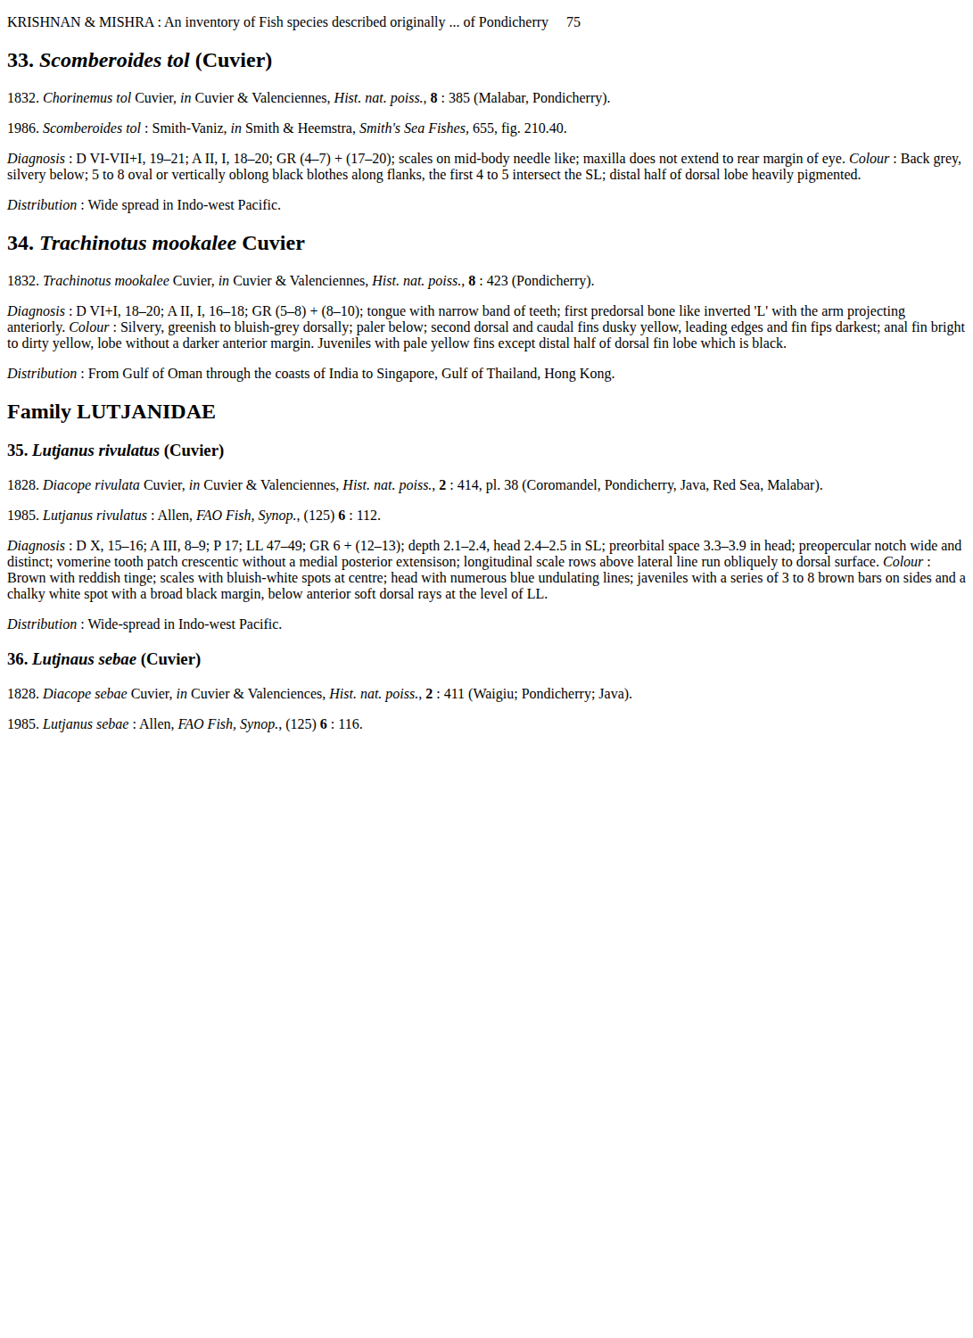KRISHNAN & MISHRA : An inventory of Fish species described originally ... of Pondicherry 75
33. Scomberoides tol (Cuvier)
1832. Chorinemus tol Cuvier, in Cuvier & Valenciennes, Hist. nat. poiss., 8 : 385 (Malabar, Pondicherry).
1986. Scomberoides tol : Smith-Vaniz, in Smith & Heemstra, Smith's Sea Fishes, 655, fig. 210.40.
Diagnosis : D VI-VII+I, 19–21; A II, I, 18–20; GR (4–7) + (17–20); scales on mid-body needle like; maxilla does not extend to rear margin of eye. Colour : Back grey, silvery below; 5 to 8 oval or vertically oblong black blothes along flanks, the first 4 to 5 intersect the SL; distal half of dorsal lobe heavily pigmented.
Distribution : Wide spread in Indo-west Pacific.
34. Trachinotus mookalee Cuvier
1832. Trachinotus mookalee Cuvier, in Cuvier & Valenciennes, Hist. nat. poiss., 8 : 423 (Pondicherry).
Diagnosis : D VI+I, 18–20; A II, I, 16–18; GR (5–8) + (8–10); tongue with narrow band of teeth; first predorsal bone like inverted 'L' with the arm projecting anteriorly. Colour : Silvery, greenish to bluish-grey dorsally; paler below; second dorsal and caudal fins dusky yellow, leading edges and fin fips darkest; anal fin bright to dirty yellow, lobe without a darker anterior margin. Juveniles with pale yellow fins except distal half of dorsal fin lobe which is black.
Distribution : From Gulf of Oman through the coasts of India to Singapore, Gulf of Thailand, Hong Kong.
Family LUTJANIDAE
35. Lutjanus rivulatus (Cuvier)
1828. Diacope rivulata Cuvier, in Cuvier & Valenciennes, Hist. nat. poiss., 2 : 414, pl. 38 (Coromandel, Pondicherry, Java, Red Sea, Malabar).
1985. Lutjanus rivulatus : Allen, FAO Fish, Synop., (125) 6 : 112.
Diagnosis : D X, 15–16; A III, 8–9; P 17; LL 47–49; GR 6 + (12–13); depth 2.1–2.4, head 2.4–2.5 in SL; preorbital space 3.3–3.9 in head; preopercular notch wide and distinct; vomerine tooth patch crescentic without a medial posterior extensison; longitudinal scale rows above lateral line run obliquely to dorsal surface. Colour : Brown with reddish tinge; scales with bluish-white spots at centre; head with numerous blue undulating lines; javeniles with a series of 3 to 8 brown bars on sides and a chalky white spot with a broad black margin, below anterior soft dorsal rays at the level of LL.
Distribution : Wide-spread in Indo-west Pacific.
36. Lutjnaus sebae (Cuvier)
1828. Diacope sebae Cuvier, in Cuvier & Valenciences, Hist. nat. poiss., 2 : 411 (Waigiu; Pondicherry; Java).
1985. Lutjanus sebae : Allen, FAO Fish, Synop., (125) 6 : 116.